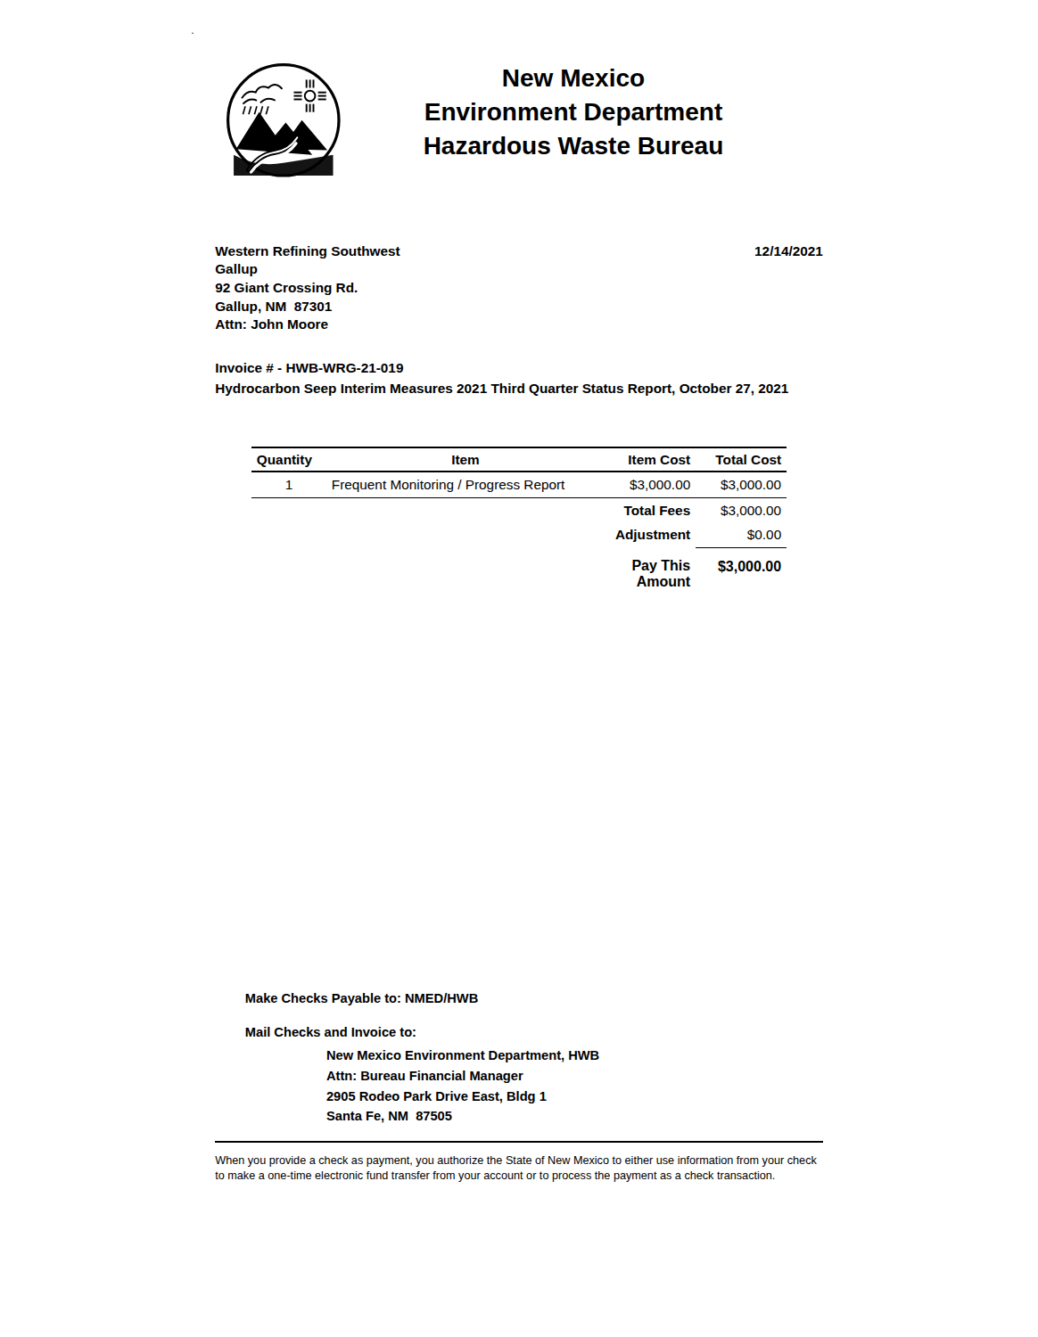.
New Mexico
Environment Department
Hazardous Waste Bureau
Western Refining Southwest
Gallup
92 Giant Crossing Rd.
Gallup, NM 87301
Attn: John Moore
12/14/2021
Invoice # - HWB-WRG-21-019
Hydrocarbon Seep Interim Measures 2021 Third Quarter Status Report, October 27, 2021
| Quantity | Item | Item Cost | Total Cost |
| --- | --- | --- | --- |
| 1 | Frequent Monitoring / Progress Report | $3,000.00 | $3,000.00 |
| | | Total Fees | $3,000.00 |
| | | Adjustment | $0.00 |
| | | Pay This Amount | $3,000.00 |
Make Checks Payable to: NMED/HWB
Mail Checks and Invoice to:
New Mexico Environment Department, HWB
Attn: Bureau Financial Manager
2905 Rodeo Park Drive East, Bldg 1
Santa Fe, NM 87505
When you provide a check as payment, you authorize the State of New Mexico to either use information from your check to make a one-time electronic fund transfer from your account or to process the payment as a check transaction.